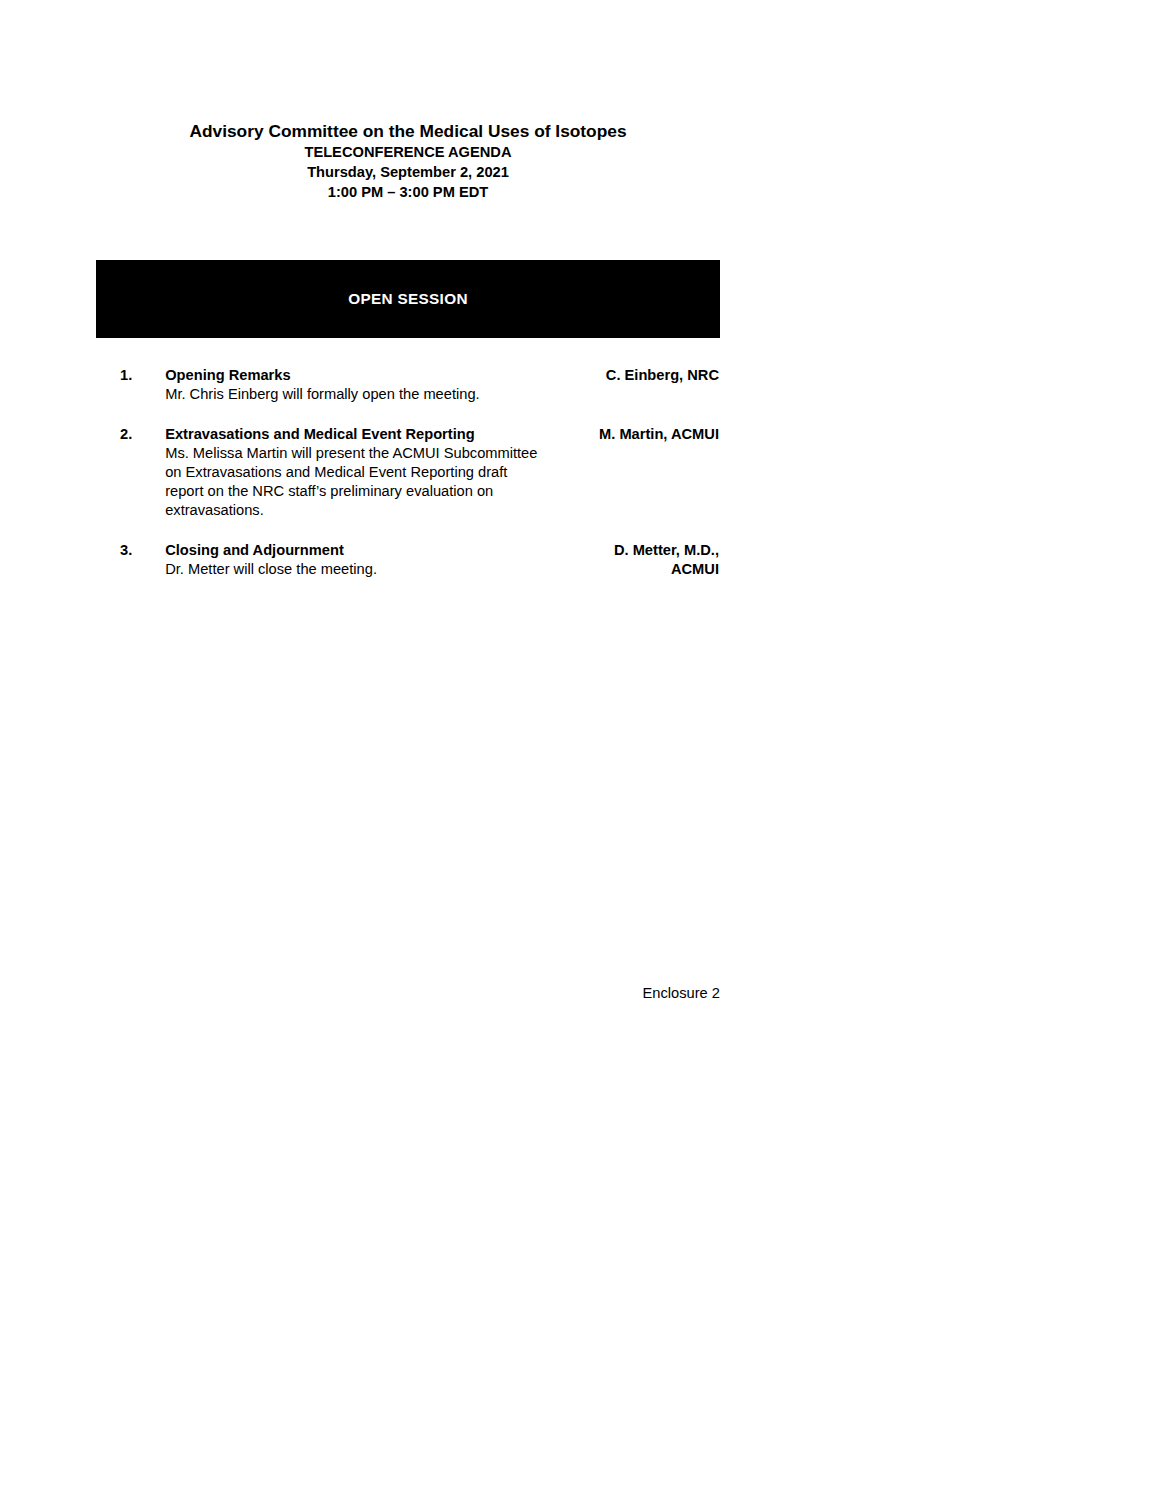Advisory Committee on the Medical Uses of Isotopes
TELECONFERENCE AGENDA
Thursday, September 2, 2021
1:00 PM – 3:00 PM EDT
OPEN SESSION
| 1. | Opening Remarks Mr. Chris Einberg will formally open the meeting. | C. Einberg, NRC |
| 2. | Extravasations and Medical Event Reporting Ms. Melissa Martin will present the ACMUI Subcommittee on Extravasations and Medical Event Reporting draft report on the NRC staff’s preliminary evaluation on extravasations. | M. Martin, ACMUI |
| 3. | Closing and Adjournment Dr. Metter will close the meeting. | D. Metter, M.D., ACMUI |
Enclosure 2